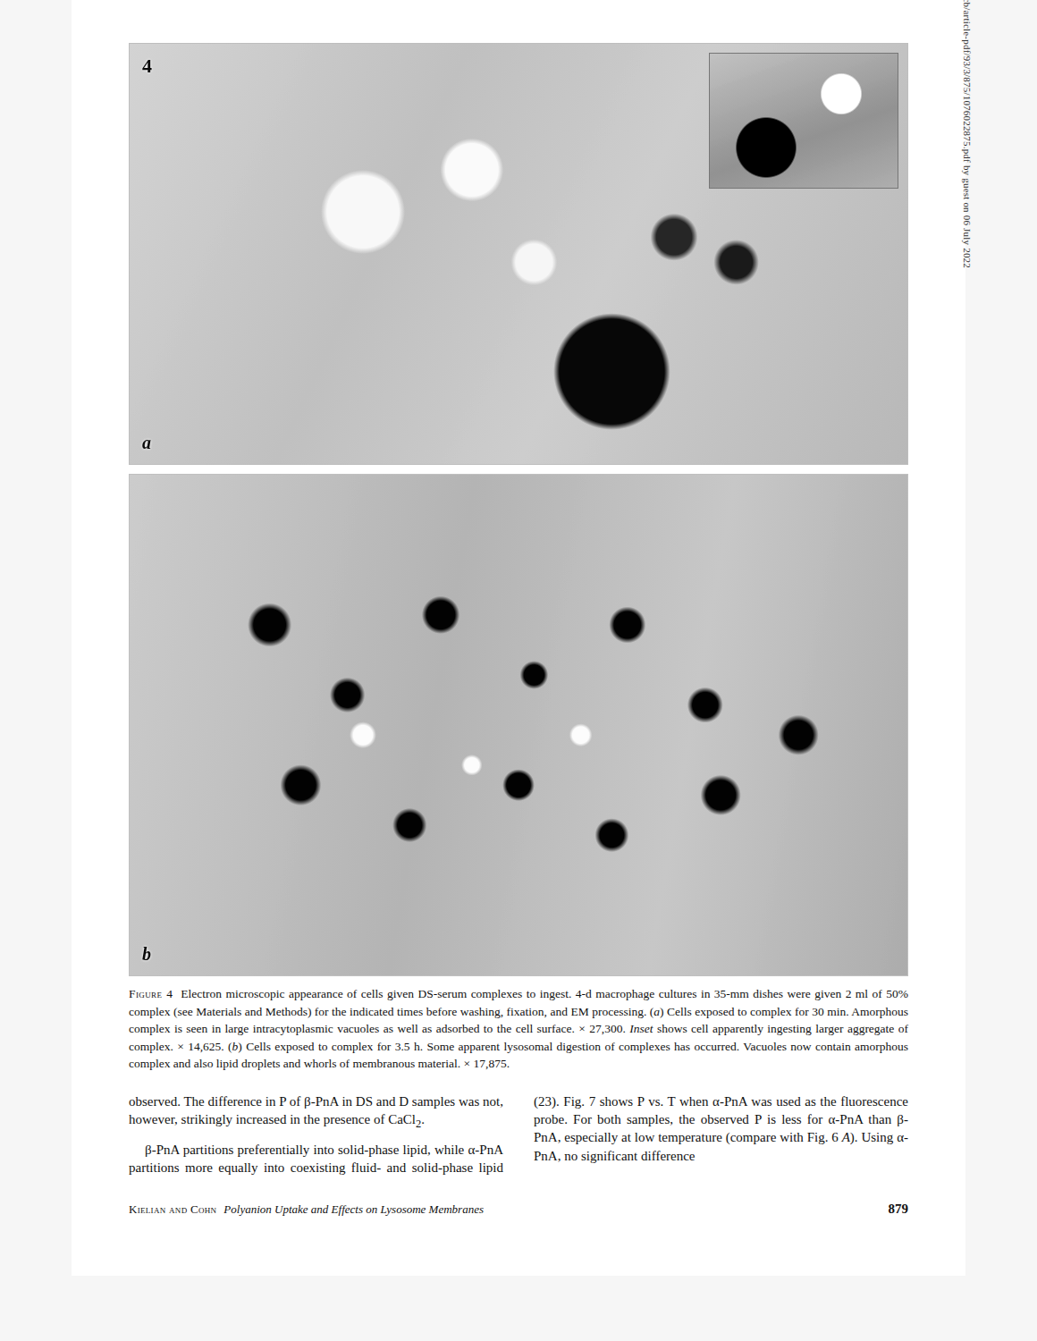Downloaded from http://rupress.org/jcb/article-pdf/93/3/875/1076022875.pdf by guest on 06 July 2022
4 a
b
Figure 4 Electron microscopic appearance of cells given DS-serum complexes to ingest. 4-d macrophage cultures in 35-mm dishes were given 2 ml of 50% complex (see Materials and Methods) for the indicated times before washing, fixation, and EM processing. (a) Cells exposed to complex for 30 min. Amorphous complex is seen in large intracytoplasmic vacuoles as well as adsorbed to the cell surface. × 27,300. Inset shows cell apparently ingesting larger aggregate of complex. × 14,625. (b) Cells exposed to complex for 3.5 h. Some apparent lysosomal digestion of complexes has occurred. Vacuoles now contain amorphous complex and also lipid droplets and whorls of membranous material. × 17,875.
observed. The difference in P of β-PnA in DS and D samples was not, however, strikingly increased in the presence of CaCl2.
β-PnA partitions preferentially into solid-phase lipid, while α-PnA partitions more equally into coexisting fluid- and solid-phase lipid (23). Fig. 7 shows P vs. T when α-PnA was used as the fluorescence probe. For both samples, the observed P is less for α-PnA than β-PnA, especially at low temperature (compare with Fig. 6 A). Using α-PnA, no significant difference
Kielian and Cohn Polyanion Uptake and Effects on Lysosome Membranes
879